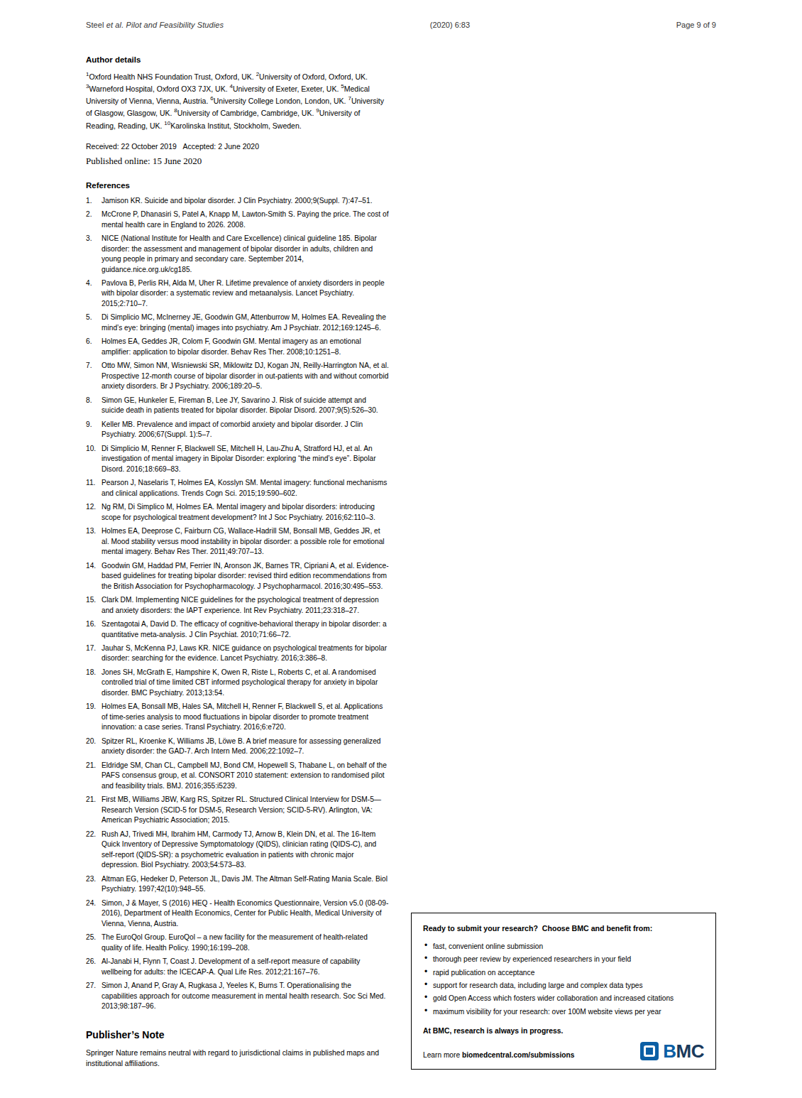Steel et al. Pilot and Feasibility Studies
(2020) 6:83
Page 9 of 9
Author details
1Oxford Health NHS Foundation Trust, Oxford, UK. 2University of Oxford, Oxford, UK. 3Warneford Hospital, Oxford OX3 7JX, UK. 4University of Exeter, Exeter, UK. 5Medical University of Vienna, Vienna, Austria. 6University College London, London, UK. 7University of Glasgow, Glasgow, UK. 8University of Cambridge, Cambridge, UK. 9University of Reading, Reading, UK. 10Karolinska Institut, Stockholm, Sweden.
Received: 22 October 2019 Accepted: 2 June 2020
Published online: 15 June 2020
References
Jamison KR. Suicide and bipolar disorder. J Clin Psychiatry. 2000;9(Suppl. 7):47–51.
McCrone P, Dhanasiri S, Patel A, Knapp M, Lawton-Smith S. Paying the price. The cost of mental health care in England to 2026. 2008.
NICE (National Institute for Health and Care Excellence) clinical guideline 185. Bipolar disorder: the assessment and management of bipolar disorder in adults, children and young people in primary and secondary care. September 2014, guidance.nice.org.uk/cg185.
Pavlova B, Perlis RH, Alda M, Uher R. Lifetime prevalence of anxiety disorders in people with bipolar disorder: a systematic review and metaanalysis. Lancet Psychiatry. 2015;2:710–7.
Di Simplicio MC, McInerney JE, Goodwin GM, Attenburrow M, Holmes EA. Revealing the mind’s eye: bringing (mental) images into psychiatry. Am J Psychiatr. 2012;169:1245–6.
Holmes EA, Geddes JR, Colom F, Goodwin GM. Mental imagery as an emotional amplifier: application to bipolar disorder. Behav Res Ther. 2008;10:1251–8.
Otto MW, Simon NM, Wisniewski SR, Miklowitz DJ, Kogan JN, Reilly-Harrington NA, et al. Prospective 12-month course of bipolar disorder in out-patients with and without comorbid anxiety disorders. Br J Psychiatry. 2006;189:20–5.
Simon GE, Hunkeler E, Fireman B, Lee JY, Savarino J. Risk of suicide attempt and suicide death in patients treated for bipolar disorder. Bipolar Disord. 2007;9(5):526–30.
Keller MB. Prevalence and impact of comorbid anxiety and bipolar disorder. J Clin Psychiatry. 2006;67(Suppl. 1):5–7.
Di Simplicio M, Renner F, Blackwell SE, Mitchell H, Lau-Zhu A, Stratford HJ, et al. An investigation of mental imagery in Bipolar Disorder: exploring “the mind’s eye”. Bipolar Disord. 2016;18:669–83.
Pearson J, Naselaris T, Holmes EA, Kosslyn SM. Mental imagery: functional mechanisms and clinical applications. Trends Cogn Sci. 2015;19:590–602.
Ng RM, Di Simplico M, Holmes EA. Mental imagery and bipolar disorders: introducing scope for psychological treatment development? Int J Soc Psychiatry. 2016;62:110–3.
Holmes EA, Deeprose C, Fairburn CG, Wallace-Hadrill SM, Bonsall MB, Geddes JR, et al. Mood stability versus mood instability in bipolar disorder: a possible role for emotional mental imagery. Behav Res Ther. 2011;49:707–13.
Goodwin GM, Haddad PM, Ferrier IN, Aronson JK, Barnes TR, Cipriani A, et al. Evidence-based guidelines for treating bipolar disorder: revised third edition recommendations from the British Association for Psychopharmacology. J Psychopharmacol. 2016;30:495–553.
Clark DM. Implementing NICE guidelines for the psychological treatment of depression and anxiety disorders: the IAPT experience. Int Rev Psychiatry. 2011;23:318–27.
Szentagotai A, David D. The efficacy of cognitive-behavioral therapy in bipolar disorder: a quantitative meta-analysis. J Clin Psychiat. 2010;71:66–72.
Jauhar S, McKenna PJ, Laws KR. NICE guidance on psychological treatments for bipolar disorder: searching for the evidence. Lancet Psychiatry. 2016;3:386–8.
Jones SH, McGrath E, Hampshire K, Owen R, Riste L, Roberts C, et al. A randomised controlled trial of time limited CBT informed psychological therapy for anxiety in bipolar disorder. BMC Psychiatry. 2013;13:54.
Holmes EA, Bonsall MB, Hales SA, Mitchell H, Renner F, Blackwell S, et al. Applications of time-series analysis to mood fluctuations in bipolar disorder to promote treatment innovation: a case series. Transl Psychiatry. 2016;6:e720.
Spitzer RL, Kroenke K, Williams JB, Löwe B. A brief measure for assessing generalized anxiety disorder: the GAD-7. Arch Intern Med. 2006;22:1092–7.
Eldridge SM, Chan CL, Campbell MJ, Bond CM, Hopewell S, Thabane L, on behalf of the PAFS consensus group, et al. CONSORT 2010 statement: extension to randomised pilot and feasibility trials. BMJ. 2016;355:i5239.
First MB, Williams JBW, Karg RS, Spitzer RL. Structured Clinical Interview for DSM-5—Research Version (SCID-5 for DSM-5, Research Version; SCID-5-RV). Arlington, VA: American Psychiatric Association; 2015.
Rush AJ, Trivedi MH, Ibrahim HM, Carmody TJ, Arnow B, Klein DN, et al. The 16-Item Quick Inventory of Depressive Symptomatology (QIDS), clinician rating (QIDS-C), and self-report (QIDS-SR): a psychometric evaluation in patients with chronic major depression. Biol Psychiatry. 2003;54:573–83.
Altman EG, Hedeker D, Peterson JL, Davis JM. The Altman Self-Rating Mania Scale. Biol Psychiatry. 1997;42(10):948–55.
Simon, J & Mayer, S (2016) HEQ - Health Economics Questionnaire, Version v5.0 (08-09-2016), Department of Health Economics, Center for Public Health, Medical University of Vienna, Vienna, Austria.
The EuroQol Group. EuroQol – a new facility for the measurement of health-related quality of life. Health Policy. 1990;16:199–208.
Al-Janabi H, Flynn T, Coast J. Development of a self-report measure of capability wellbeing for adults: the ICECAP-A. Qual Life Res. 2012;21:167–76.
Simon J, Anand P, Gray A, Rugkasa J, Yeeles K, Burns T. Operationalising the capabilities approach for outcome measurement in mental health research. Soc Sci Med. 2013;98:187–96.
Publisher’s Note
Springer Nature remains neutral with regard to jurisdictional claims in published maps and institutional affiliations.
Ready to submit your research? Choose BMC and benefit from:
fast, convenient online submission
thorough peer review by experienced researchers in your field
rapid publication on acceptance
support for research data, including large and complex data types
gold Open Access which fosters wider collaboration and increased citations
maximum visibility for your research: over 100M website views per year
At BMC, research is always in progress.
Learn more biomedcentral.com/submissions
BMC